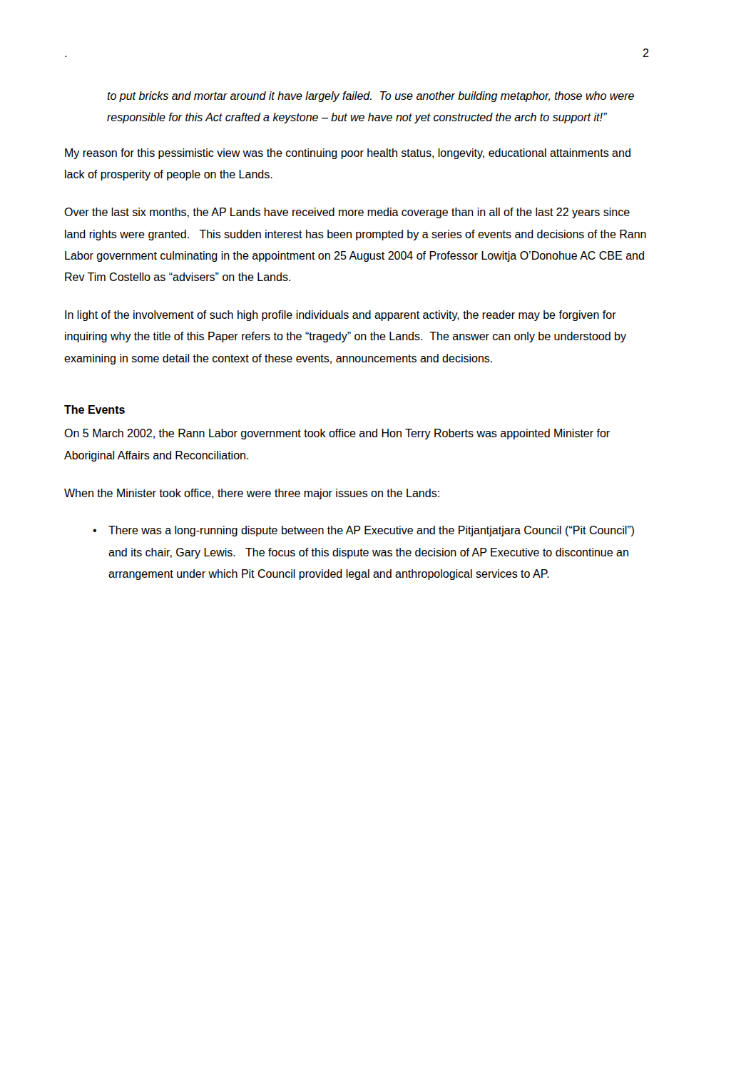. 2
to put bricks and mortar around it have largely failed. To use another building metaphor, those who were responsible for this Act crafted a keystone – but we have not yet constructed the arch to support it!”
My reason for this pessimistic view was the continuing poor health status, longevity, educational attainments and lack of prosperity of people on the Lands.
Over the last six months, the AP Lands have received more media coverage than in all of the last 22 years since land rights were granted. This sudden interest has been prompted by a series of events and decisions of the Rann Labor government culminating in the appointment on 25 August 2004 of Professor Lowitja O’Donohue AC CBE and Rev Tim Costello as “advisers” on the Lands.
In light of the involvement of such high profile individuals and apparent activity, the reader may be forgiven for inquiring why the title of this Paper refers to the “tragedy” on the Lands. The answer can only be understood by examining in some detail the context of these events, announcements and decisions.
The Events
On 5 March 2002, the Rann Labor government took office and Hon Terry Roberts was appointed Minister for Aboriginal Affairs and Reconciliation.
When the Minister took office, there were three major issues on the Lands:
There was a long-running dispute between the AP Executive and the Pitjantjatjara Council (“Pit Council”) and its chair, Gary Lewis. The focus of this dispute was the decision of AP Executive to discontinue an arrangement under which Pit Council provided legal and anthropological services to AP.